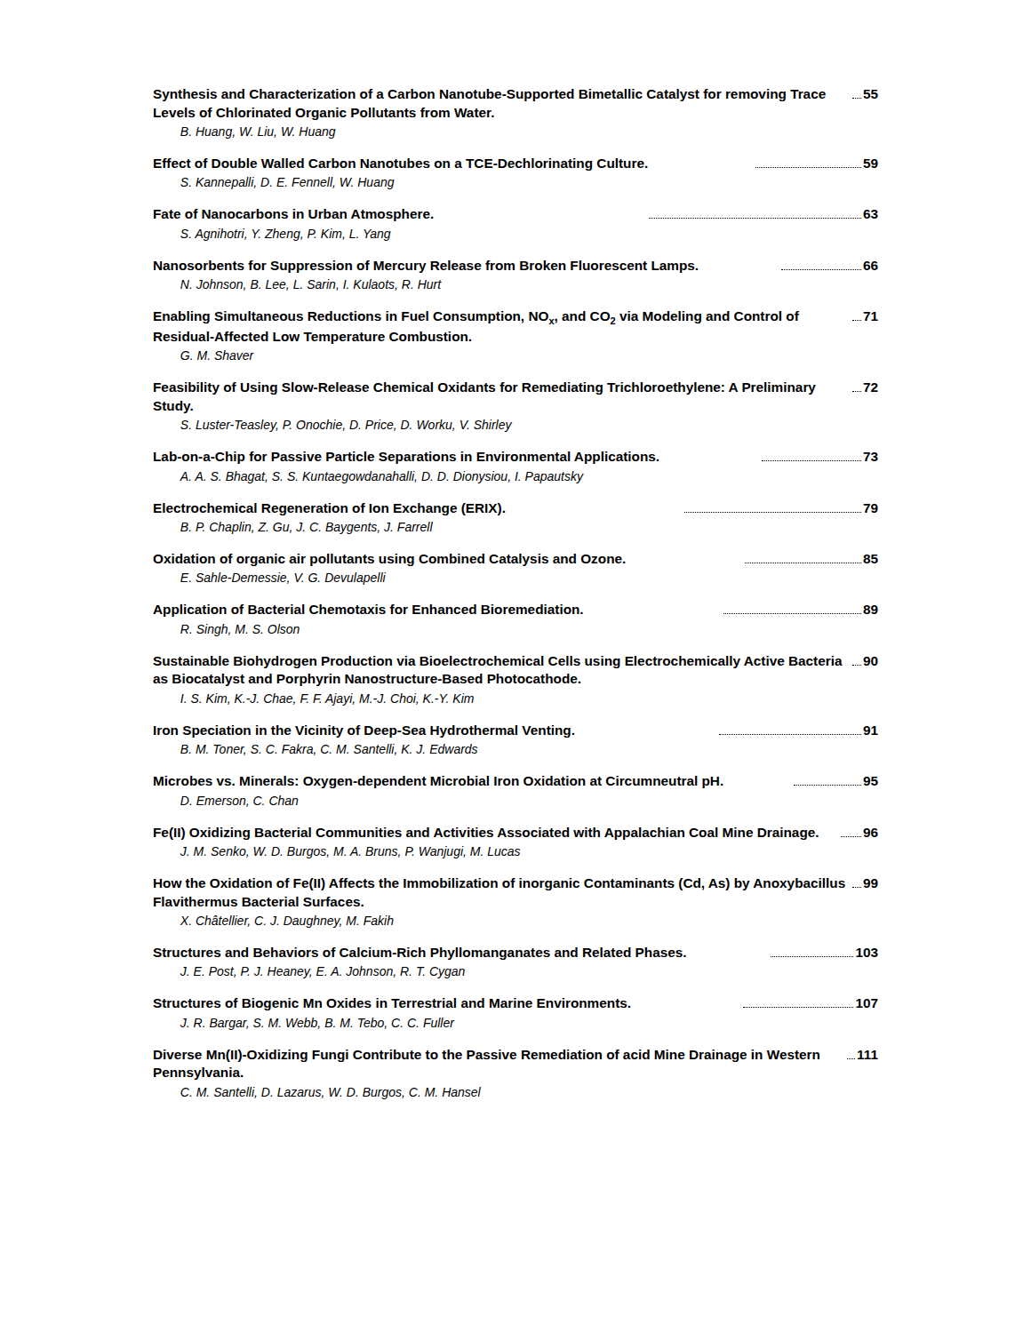Synthesis and Characterization of a Carbon Nanotube-Supported Bimetallic Catalyst for removing Trace Levels of Chlorinated Organic Pollutants from Water. 55
B. Huang, W. Liu, W. Huang
Effect of Double Walled Carbon Nanotubes on a TCE-Dechlorinating Culture. 59
S. Kannepalli, D. E. Fennell, W. Huang
Fate of Nanocarbons in Urban Atmosphere. 63
S. Agnihotri, Y. Zheng, P. Kim, L. Yang
Nanosorbents for Suppression of Mercury Release from Broken Fluorescent Lamps. 66
N. Johnson, B. Lee, L. Sarin, I. Kulaots, R. Hurt
Enabling Simultaneous Reductions in Fuel Consumption, NOx, and CO2 via Modeling and Control of Residual-Affected Low Temperature Combustion. 71
G. M. Shaver
Feasibility of Using Slow-Release Chemical Oxidants for Remediating Trichloroethylene: A Preliminary Study. 72
S. Luster-Teasley, P. Onochie, D. Price, D. Worku, V. Shirley
Lab-on-a-Chip for Passive Particle Separations in Environmental Applications. 73
A. A. S. Bhagat, S. S. Kuntaegowdanahalli, D. D. Dionysiou, I. Papautsky
Electrochemical Regeneration of Ion Exchange (ERIX). 79
B. P. Chaplin, Z. Gu, J. C. Baygents, J. Farrell
Oxidation of organic air pollutants using Combined Catalysis and Ozone. 85
E. Sahle-Demessie, V. G. Devulapelli
Application of Bacterial Chemotaxis for Enhanced Bioremediation. 89
R. Singh, M. S. Olson
Sustainable Biohydrogen Production via Bioelectrochemical Cells using Electrochemically Active Bacteria as Biocatalyst and Porphyrin Nanostructure-Based Photocathode. 90
I. S. Kim, K.-J. Chae, F. F. Ajayi, M.-J. Choi, K.-Y. Kim
Iron Speciation in the Vicinity of Deep-Sea Hydrothermal Venting. 91
B. M. Toner, S. C. Fakra, C. M. Santelli, K. J. Edwards
Microbes vs. Minerals: Oxygen-dependent Microbial Iron Oxidation at Circumneutral pH. 95
D. Emerson, C. Chan
Fe(II) Oxidizing Bacterial Communities and Activities Associated with Appalachian Coal Mine Drainage. 96
J. M. Senko, W. D. Burgos, M. A. Bruns, P. Wanjugi, M. Lucas
How the Oxidation of Fe(II) Affects the Immobilization of inorganic Contaminants (Cd, As) by Anoxybacillus Flavithermus Bacterial Surfaces. 99
X. Châtellier, C. J. Daughney, M. Fakih
Structures and Behaviors of Calcium-Rich Phyllomanganates and Related Phases. 103
J. E. Post, P. J. Heaney, E. A. Johnson, R. T. Cygan
Structures of Biogenic Mn Oxides in Terrestrial and Marine Environments. 107
J. R. Bargar, S. M. Webb, B. M. Tebo, C. C. Fuller
Diverse Mn(II)-Oxidizing Fungi Contribute to the Passive Remediation of acid Mine Drainage in Western Pennsylvania. 111
C. M. Santelli, D. Lazarus, W. D. Burgos, C. M. Hansel